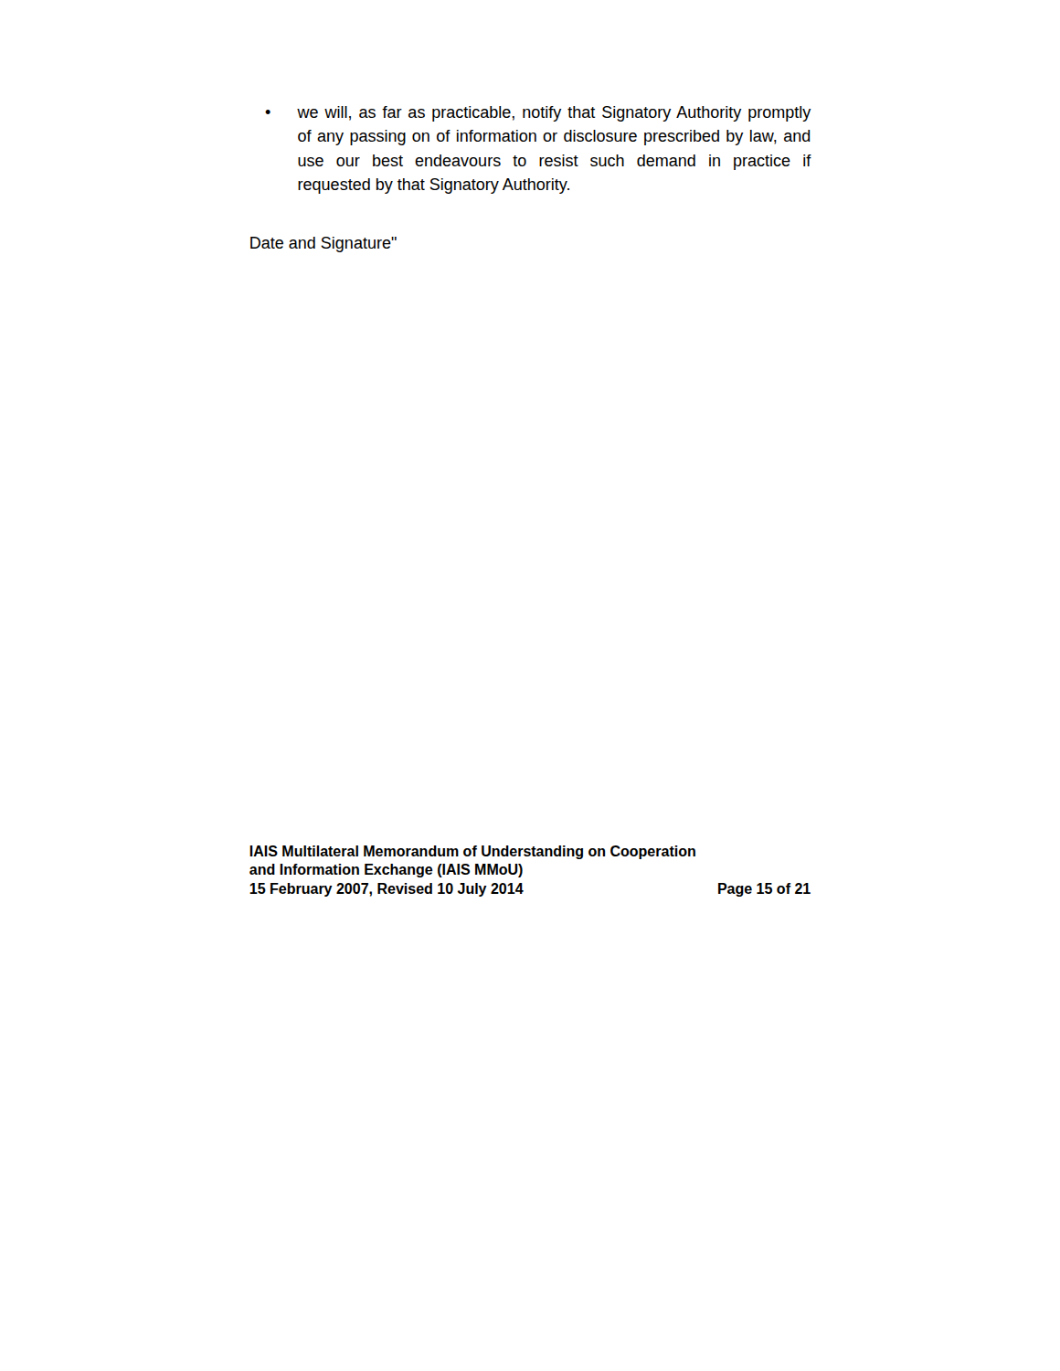we will, as far as practicable, notify that Signatory Authority promptly of any passing on of information or disclosure prescribed by law, and use our best endeavours to resist such demand in practice if requested by that Signatory Authority.
Date and Signature"
IAIS Multilateral Memorandum of Understanding on Cooperation
and Information Exchange (IAIS MMoU)
15 February 2007, Revised 10 July 2014 Page 15 of 21